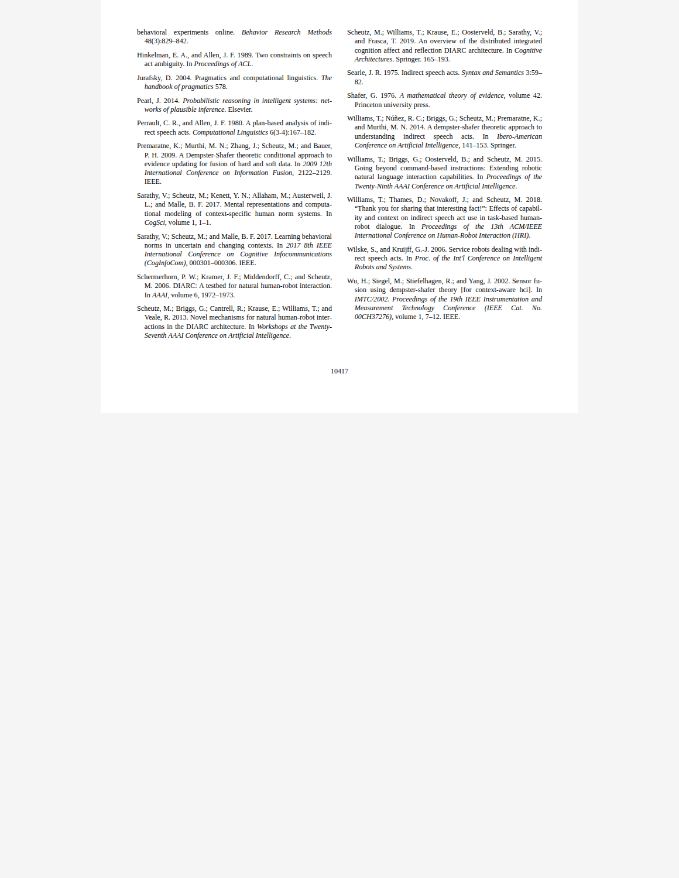behavioral experiments online. Behavior Research Methods 48(3):829–842.
Hinkelman, E. A., and Allen, J. F. 1989. Two constraints on speech act ambiguity. In Proceedings of ACL.
Jurafsky, D. 2004. Pragmatics and computational linguistics. The handbook of pragmatics 578.
Pearl, J. 2014. Probabilistic reasoning in intelligent systems: networks of plausible inference. Elsevier.
Perrault, C. R., and Allen, J. F. 1980. A plan-based analysis of indirect speech acts. Computational Linguistics 6(3-4):167–182.
Premaratne, K.; Murthi, M. N.; Zhang, J.; Scheutz, M.; and Bauer, P. H. 2009. A Dempster-Shafer theoretic conditional approach to evidence updating for fusion of hard and soft data. In 2009 12th International Conference on Information Fusion, 2122–2129. IEEE.
Sarathy, V.; Scheutz, M.; Kenett, Y. N.; Allaham, M.; Austerweil, J. L.; and Malle, B. F. 2017. Mental representations and computational modeling of context-specific human norm systems. In CogSci, volume 1, 1–1.
Sarathy, V.; Scheutz, M.; and Malle, B. F. 2017. Learning behavioral norms in uncertain and changing contexts. In 2017 8th IEEE International Conference on Cognitive Infocommunications (CogInfoCom), 000301–000306. IEEE.
Schermerhorn, P. W.; Kramer, J. F.; Middendorff, C.; and Scheutz, M. 2006. DIARC: A testbed for natural human-robot interaction. In AAAI, volume 6, 1972–1973.
Scheutz, M.; Briggs, G.; Cantrell, R.; Krause, E.; Williams, T.; and Veale, R. 2013. Novel mechanisms for natural human-robot interactions in the DIARC architecture. In Workshops at the Twenty-Seventh AAAI Conference on Artificial Intelligence.
Scheutz, M.; Williams, T.; Krause, E.; Oosterveld, B.; Sarathy, V.; and Frasca, T. 2019. An overview of the distributed integrated cognition affect and reflection DIARC architecture. In Cognitive Architectures. Springer. 165–193.
Searle, J. R. 1975. Indirect speech acts. Syntax and Semantics 3:59–82.
Shafer, G. 1976. A mathematical theory of evidence, volume 42. Princeton university press.
Williams, T.; Núñez, R. C.; Briggs, G.; Scheutz, M.; Premaratne, K.; and Murthi, M. N. 2014. A dempster-shafer theoretic approach to understanding indirect speech acts. In Ibero-American Conference on Artificial Intelligence, 141–153. Springer.
Williams, T.; Briggs, G.; Oosterveld, B.; and Scheutz, M. 2015. Going beyond command-based instructions: Extending robotic natural language interaction capabilities. In Proceedings of the Twenty-Ninth AAAI Conference on Artificial Intelligence.
Williams, T.; Thames, D.; Novakoff, J.; and Scheutz, M. 2018. “Thank you for sharing that interesting fact!”: Effects of capability and context on indirect speech act use in task-based human-robot dialogue. In Proceedings of the 13th ACM/IEEE International Conference on Human-Robot Interaction (HRI).
Wilske, S., and Kruijff, G.-J. 2006. Service robots dealing with indirect speech acts. In Proc. of the Int'l Conference on Intelligent Robots and Systems.
Wu, H.; Siegel, M.; Stiefelhagen, R.; and Yang, J. 2002. Sensor fusion using dempster-shafer theory [for context-aware hci]. In IMTC/2002. Proceedings of the 19th IEEE Instrumentation and Measurement Technology Conference (IEEE Cat. No. 00CH37276), volume 1, 7–12. IEEE.
10417